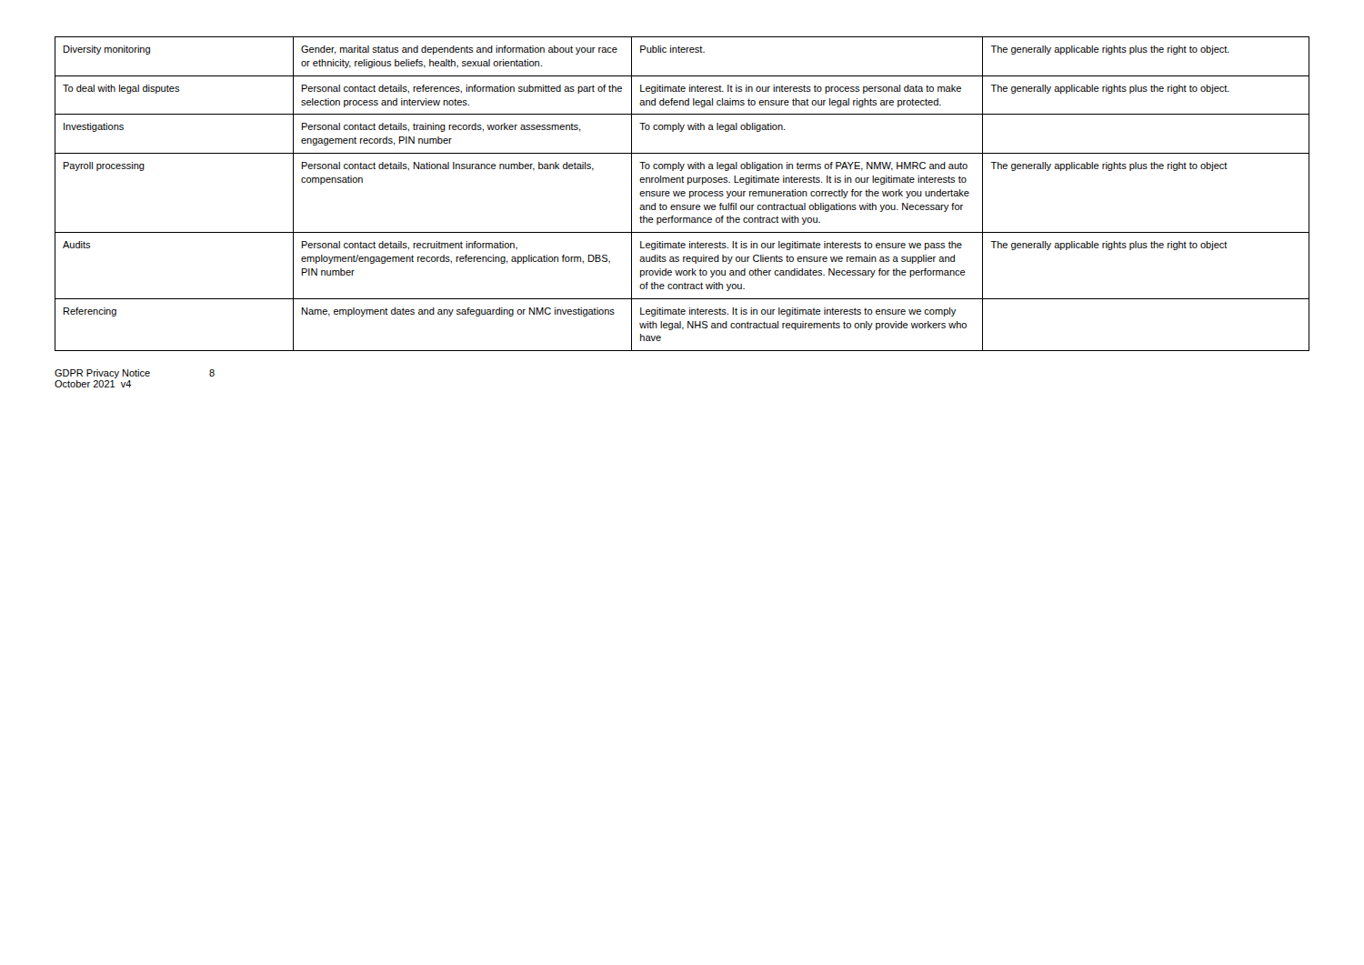| Diversity monitoring | Gender, marital status and dependents and information about your race or ethnicity, religious beliefs, health, sexual orientation. | Public interest. | The generally applicable rights plus the right to object. |
| To deal with legal disputes | Personal contact details, references, information submitted as part of the selection process and interview notes. | Legitimate interest. It is in our interests to process personal data to make and defend legal claims to ensure that our legal rights are protected. | The generally applicable rights plus the right to object. |
| Investigations | Personal contact details, training records, worker assessments, engagement records, PIN number | To comply with a legal obligation. | |
| Payroll processing | Personal contact details, National Insurance number, bank details, compensation | To comply with a legal obligation in terms of PAYE, NMW, HMRC and auto enrolment purposes. Legitimate interests. It is in our legitimate interests to ensure we process your remuneration correctly for the work you undertake and to ensure we fulfil our contractual obligations with you. Necessary for the performance of the contract with you. | The generally applicable rights plus the right to object |
| Audits | Personal contact details, recruitment information, employment/engagement records, referencing, application form, DBS, PIN number | Legitimate interests. It is in our legitimate interests to ensure we pass the audits as required by our Clients to ensure we remain as a supplier and provide work to you and other candidates. Necessary for the performance of the contract with you. | The generally applicable rights plus the right to object |
| Referencing | Name, employment dates and any safeguarding or NMC investigations | Legitimate interests. It is in our legitimate interests to ensure we comply with legal, NHS and contractual requirements to only provide workers who have | |
GDPR Privacy Notice
October 2021 v4 8